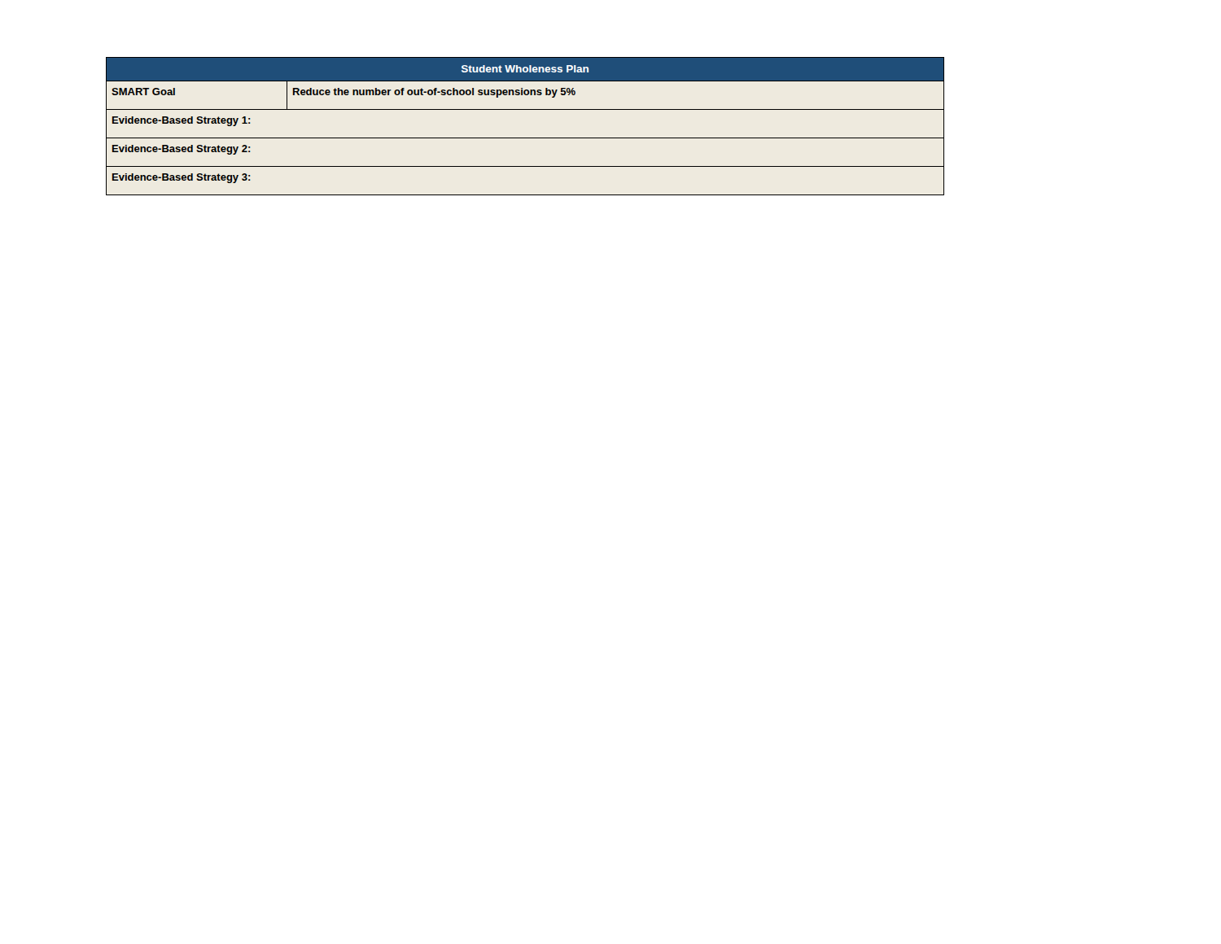| Student Wholeness Plan |
| --- |
| SMART Goal | Reduce the number of out-of-school suspensions by 5% |
| Evidence-Based Strategy 1: |
| Evidence-Based Strategy 2: |
| Evidence-Based Strategy 3: |